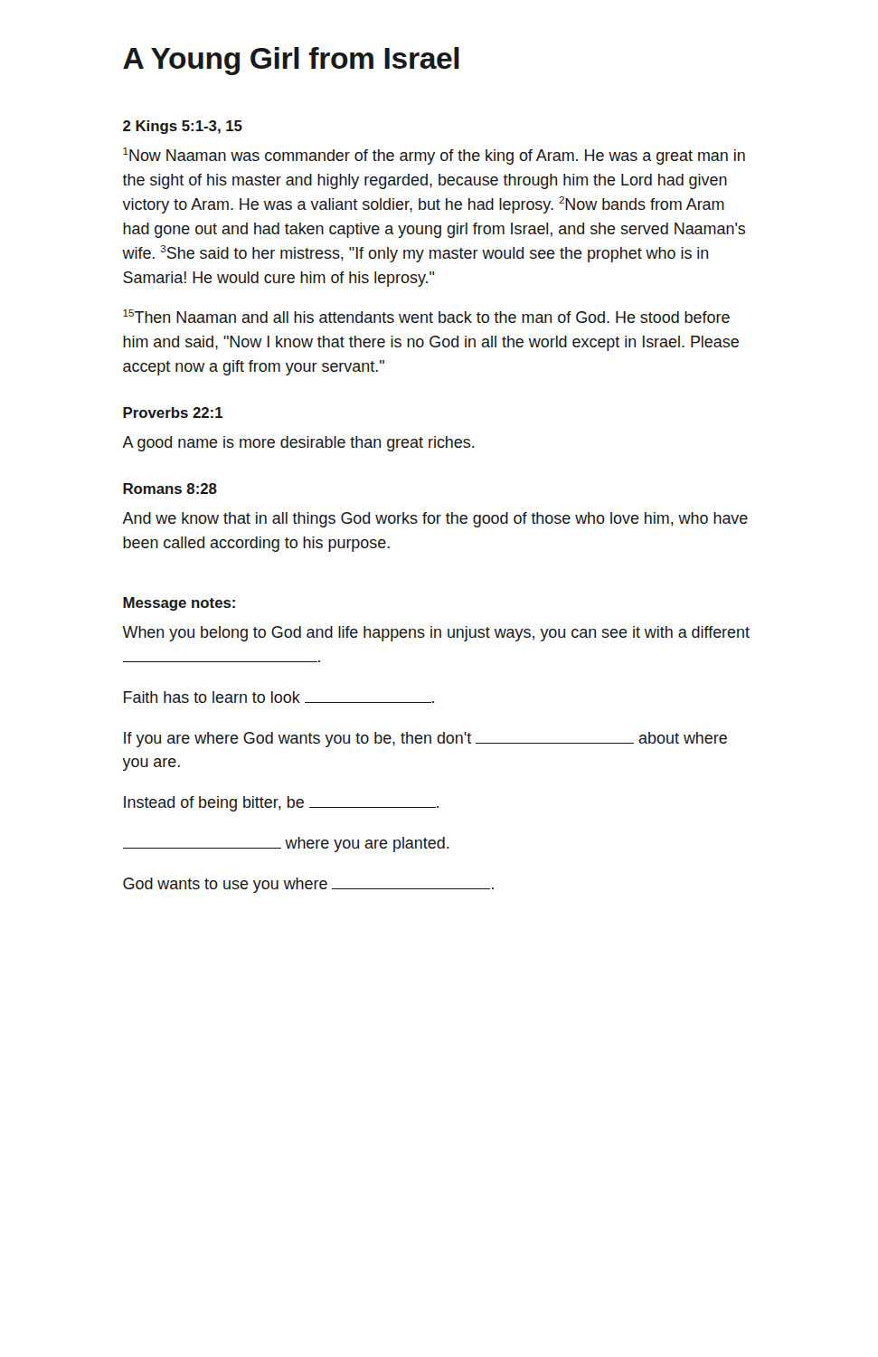A Young Girl from Israel
2 Kings 5:1-3, 15
1Now Naaman was commander of the army of the king of Aram. He was a great man in the sight of his master and highly regarded, because through him the Lord had given victory to Aram. He was a valiant soldier, but he had leprosy. 2Now bands from Aram had gone out and had taken captive a young girl from Israel, and she served Naaman's wife. 3She said to her mistress, "If only my master would see the prophet who is in Samaria! He would cure him of his leprosy."
15Then Naaman and all his attendants went back to the man of God. He stood before him and said, "Now I know that there is no God in all the world except in Israel. Please accept now a gift from your servant."
Proverbs 22:1
A good name is more desirable than great riches.
Romans 8:28
And we know that in all things God works for the good of those who love him, who have been called according to his purpose.
Message notes:
When you belong to God and life happens in unjust ways, you can see it with a different .
Faith has to learn to look .
If you are where God wants you to be, then don't about where you are.
Instead of being bitter, be .
where you are planted.
God wants to use you where .